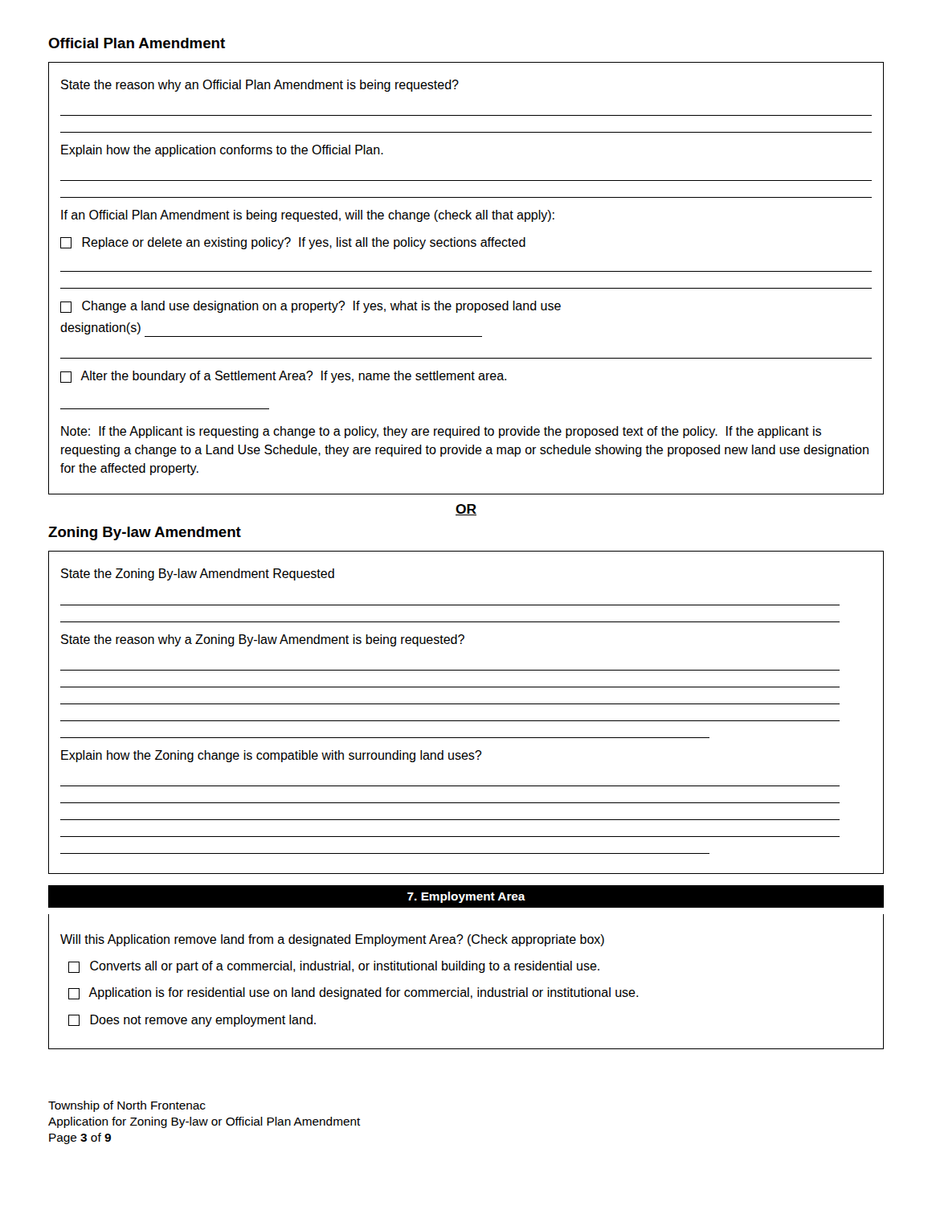Official Plan Amendment
State the reason why an Official Plan Amendment is being requested?
Explain how the application conforms to the Official Plan.
If an Official Plan Amendment is being requested, will the change (check all that apply):
Replace or delete an existing policy? If yes, list all the policy sections affected
Change a land use designation on a property? If yes, what is the proposed land use
designation(s)
Alter the boundary of a Settlement Area? If yes, name the settlement area.
Note: If the Applicant is requesting a change to a policy, they are required to provide the proposed text of the policy. If the applicant is requesting a change to a Land Use Schedule, they are required to provide a map or schedule showing the proposed new land use designation for the affected property.
OR
Zoning By-law Amendment
State the Zoning By-law Amendment Requested
State the reason why a Zoning By-law Amendment is being requested?
Explain how the Zoning change is compatible with surrounding land uses?
7. Employment Area
Will this Application remove land from a designated Employment Area? (Check appropriate box)
Converts all or part of a commercial, industrial, or institutional building to a residential use.
Application is for residential use on land designated for commercial, industrial or institutional use.
Does not remove any employment land.
Township of North Frontenac
Application for Zoning By-law or Official Plan Amendment
Page 3 of 9